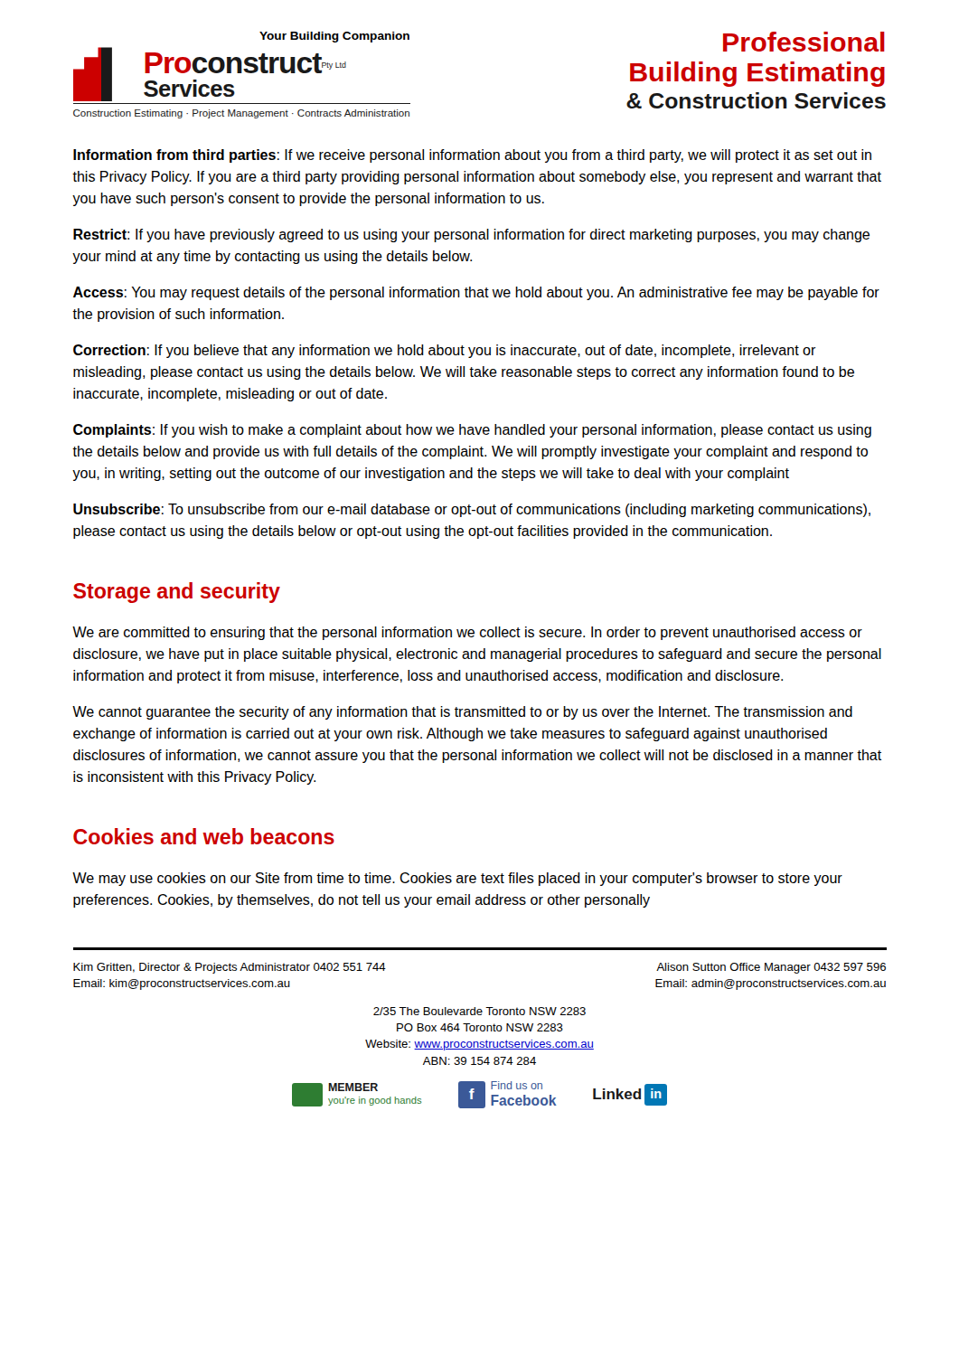Your Building Companion
Pro construct Pty Ltd
Services
Construction Estimating · Project Management · Contracts Administration
Professional
Building Estimating
& Construction Services
Information from third parties: If we receive personal information about you from a third party, we will protect it as set out in this Privacy Policy. If you are a third party providing personal information about somebody else, you represent and warrant that you have such person's consent to provide the personal information to us.
Restrict: If you have previously agreed to us using your personal information for direct marketing purposes, you may change your mind at any time by contacting us using the details below.
Access: You may request details of the personal information that we hold about you. An administrative fee may be payable for the provision of such information.
Correction: If you believe that any information we hold about you is inaccurate, out of date, incomplete, irrelevant or misleading, please contact us using the details below. We will take reasonable steps to correct any information found to be inaccurate, incomplete, misleading or out of date.
Complaints: If you wish to make a complaint about how we have handled your personal information, please contact us using the details below and provide us with full details of the complaint. We will promptly investigate your complaint and respond to you, in writing, setting out the outcome of our investigation and the steps we will take to deal with your complaint
Unsubscribe: To unsubscribe from our e-mail database or opt-out of communications (including marketing communications), please contact us using the details below or opt-out using the opt-out facilities provided in the communication.
Storage and security
We are committed to ensuring that the personal information we collect is secure. In order to prevent unauthorised access or disclosure, we have put in place suitable physical, electronic and managerial procedures to safeguard and secure the personal information and protect it from misuse, interference, loss and unauthorised access, modification and disclosure.
We cannot guarantee the security of any information that is transmitted to or by us over the Internet. The transmission and exchange of information is carried out at your own risk. Although we take measures to safeguard against unauthorised disclosures of information, we cannot assure you that the personal information we collect will not be disclosed in a manner that is inconsistent with this Privacy Policy.
Cookies and web beacons
We may use cookies on our Site from time to time. Cookies are text files placed in your computer's browser to store your preferences. Cookies, by themselves, do not tell us your email address or other personally
Kim Gritten, Director & Projects Administrator 0402 551 744
Email: kim@proconstructservices.com.au
Alison Sutton Office Manager 0432 597 596
Email: admin@proconstructservices.com.au
2/35 The Boulevarde Toronto NSW 2283
PO Box 464 Toronto NSW 2283
Website: www.proconstructservices.com.au
ABN: 39 154 874 284
MEMBER
you're in good hands
f Find us on
Facebook
Linked in